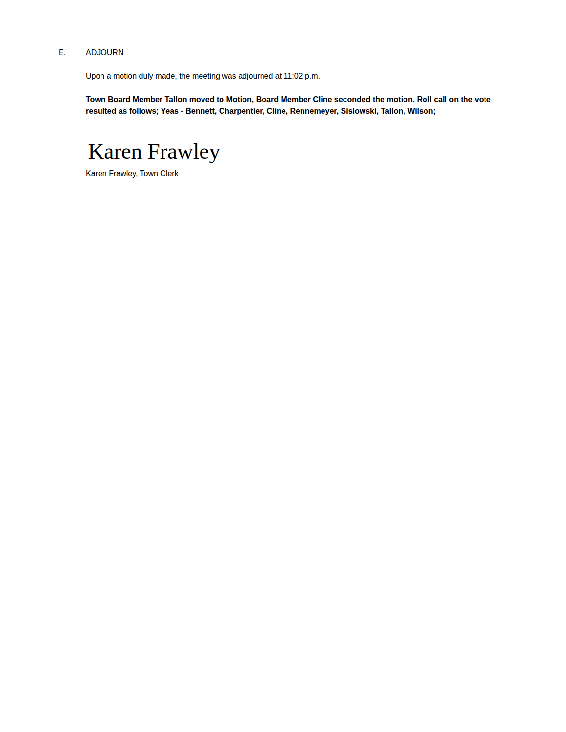E.
ADJOURN
Upon a motion duly made, the meeting was adjourned at 11:02 p.m.
Town Board Member Tallon moved to Motion, Board Member Cline seconded the motion. Roll call on the vote resulted as follows; Yeas - Bennett, Charpentier, Cline, Rennemeyer, Sislowski, Tallon, Wilson;
Karen Frawley
Karen Frawley, Town Clerk